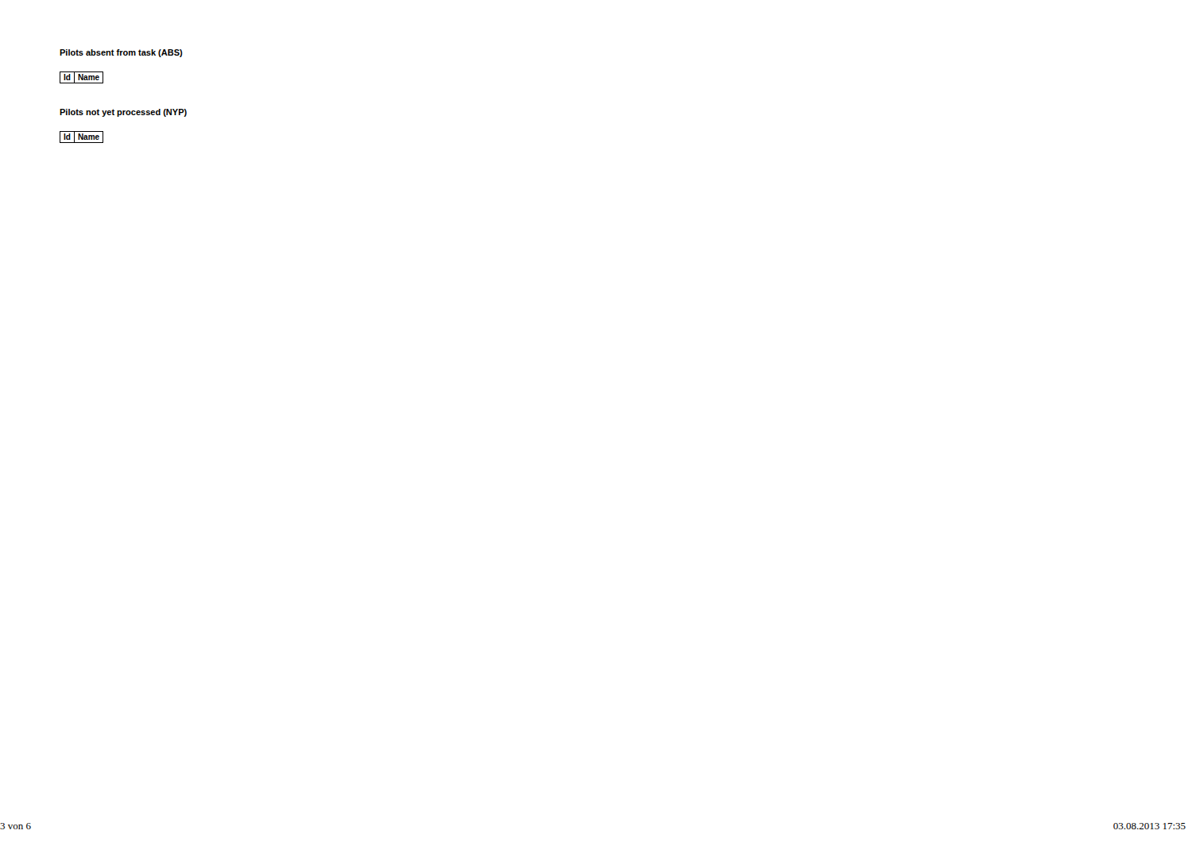Pilots absent from task (ABS)
| Id | Name |
| --- | --- |
Pilots not yet processed (NYP)
| Id | Name |
| --- | --- |
3 von 6 03.08.2013 17:35